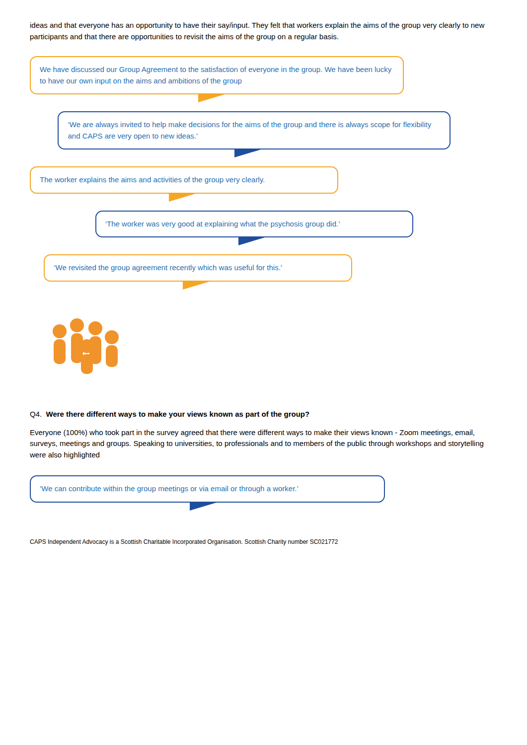ideas and that everyone has an opportunity to have their say/input. They felt that workers explain the aims of the group very clearly to new participants and that there are opportunities to revisit the aims of the group on a regular basis.
We have discussed our Group Agreement to the satisfaction of everyone in the group. We have been lucky to have our own input on the aims and ambitions of the group
‘We are always invited to help make decisions for the aims of the group and there is always scope for flexibility and CAPS are very open to new ideas.’
The worker explains the aims and activities of the group very clearly.
‘The worker was very good at explaining what the psychosis group did.’
‘We revisited the group agreement recently which was useful for this.’
Q4. Were there different ways to make your views known as part of the group?
Everyone (100%) who took part in the survey agreed that there were different ways to make their views known - Zoom meetings, email, surveys, meetings and groups. Speaking to universities, to professionals and to members of the public through workshops and storytelling were also highlighted
’We can contribute within the group meetings or via email or through a worker.’
CAPS Independent Advocacy is a Scottish Charitable Incorporated Organisation. Scottish Charity number SC021772